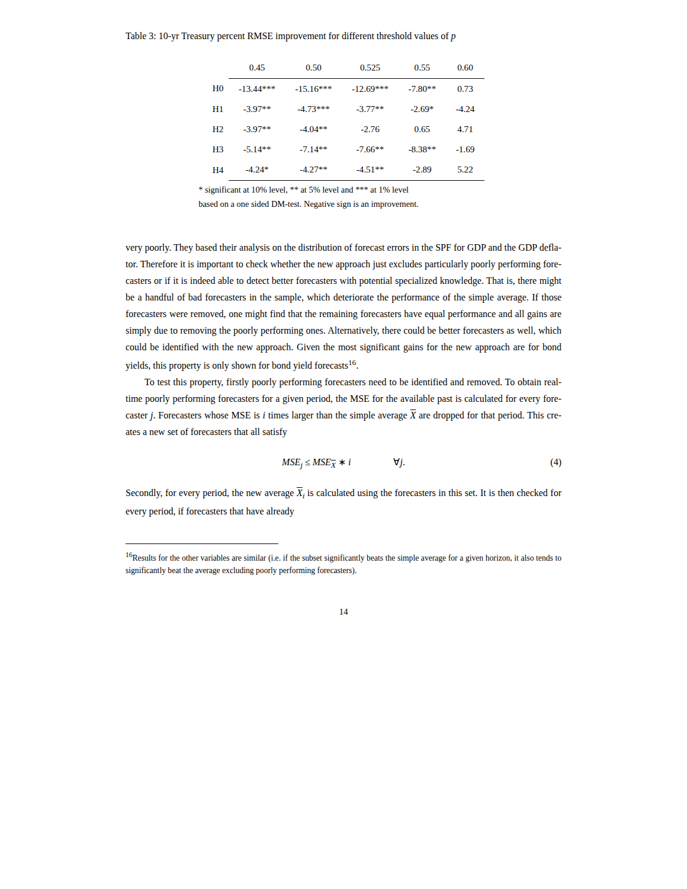Table 3: 10-yr Treasury percent RMSE improvement for different threshold values of p
| | 0.45 | 0.50 | 0.525 | 0.55 | 0.60 |
| --- | --- | --- | --- | --- | --- |
| H0 | -13.44*** | -15.16*** | -12.69*** | -7.80** | 0.73 |
| H1 | -3.97** | -4.73*** | -3.77** | -2.69* | -4.24 |
| H2 | -3.97** | -4.04** | -2.76 | 0.65 | 4.71 |
| H3 | -5.14** | -7.14** | -7.66** | -8.38** | -1.69 |
| H4 | -4.24* | -4.27** | -4.51** | -2.89 | 5.22 |
* significant at 10% level, ** at 5% level and *** at 1% level
based on a one sided DM-test. Negative sign is an improvement.
very poorly. They based their analysis on the distribution of forecast errors in the SPF for GDP and the GDP deflator. Therefore it is important to check whether the new approach just excludes particularly poorly performing forecasters or if it is indeed able to detect better forecasters with potential specialized knowledge. That is, there might be a handful of bad forecasters in the sample, which deteriorate the performance of the simple average. If those forecasters were removed, one might find that the remaining forecasters have equal performance and all gains are simply due to removing the poorly performing ones. Alternatively, there could be better forecasters as well, which could be identified with the new approach. Given the most significant gains for the new approach are for bond yields, this property is only shown for bond yield forecasts16.
To test this property, firstly poorly performing forecasters need to be identified and removed. To obtain real-time poorly performing forecasters for a given period, the MSE for the available past is calculated for every forecaster j. Forecasters whose MSE is i times larger than the simple average X are dropped for that period. This creates a new set of forecasters that all satisfy
MSEj ≤ MSEX ∗ i ∀j. (4)
Secondly, for every period, the new average Xi is calculated using the forecasters in this set. It is then checked for every period, if forecasters that have already
16Results for the other variables are similar (i.e. if the subset significantly beats the simple average for a given horizon, it also tends to significantly beat the average excluding poorly performing forecasters).
14